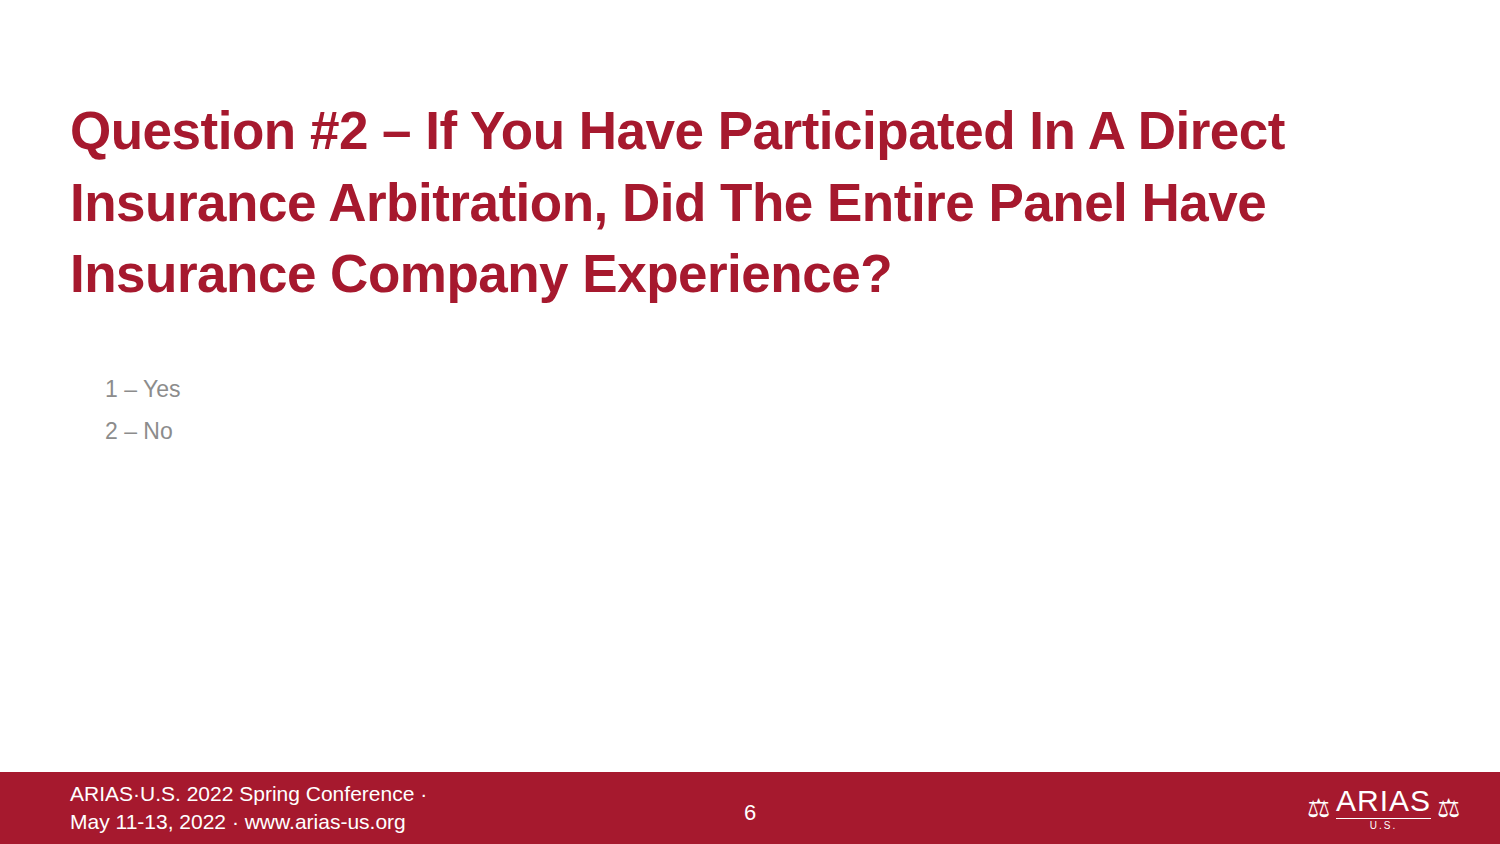Question #2 – If You Have Participated In A Direct Insurance Arbitration, Did The Entire Panel Have Insurance Company Experience?
1 – Yes
2 – No
ARIAS·U.S. 2022 Spring Conference ·
May 11-13, 2022 · www.arias-us.org
6
⚖ ARIAS U.S. ⚖